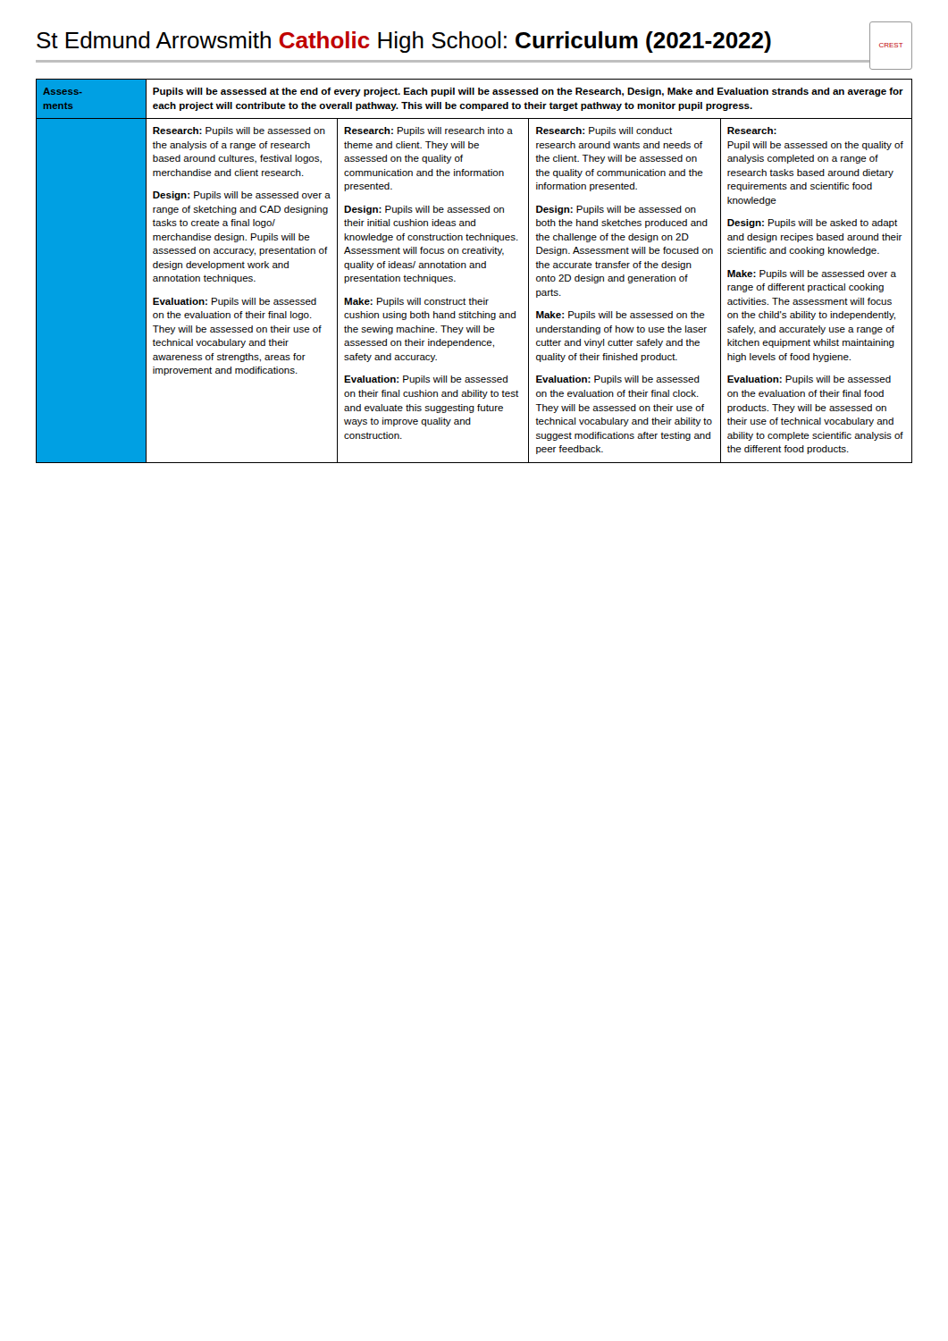St Edmund Arrowsmith Catholic High School: Curriculum (2021-2022)
CREST
| Assess- ments | Pupils will be assessed at the end of every project. Each pupil will be assessed on the Research, Design, Make and Evaluation strands and an average for each project will contribute to the overall pathway. This will be compared to their target pathway to monitor pupil progress. |
| | Research: Pupils will be assessed on the analysis of a range of research based around cultures, festival logos, merchandise and client research. Design: Pupils will be assessed over a range of sketching and CAD designing tasks to create a final logo/ merchandise design. Pupils will be assessed on accuracy, presentation of design development work and annotation techniques. Evaluation: Pupils will be assessed on the evaluation of their final logo. They will be assessed on their use of technical vocabulary and their awareness of strengths, areas for improvement and modifications. | Research: Pupils will research into a theme and client. They will be assessed on the quality of communication and the information presented. Design: Pupils will be assessed on their initial cushion ideas and knowledge of construction techniques. Assessment will focus on creativity, quality of ideas/ annotation and presentation techniques. Make: Pupils will construct their cushion using both hand stitching and the sewing machine. They will be assessed on their independence, safety and accuracy. Evaluation: Pupils will be assessed on their final cushion and ability to test and evaluate this suggesting future ways to improve quality and construction. | Research: Pupils will conduct research around wants and needs of the client. They will be assessed on the quality of communication and the information presented. Design: Pupils will be assessed on both the hand sketches produced and the challenge of the design on 2D Design. Assessment will be focused on the accurate transfer of the design onto 2D design and generation of parts. Make: Pupils will be assessed on the understanding of how to use the laser cutter and vinyl cutter safely and the quality of their finished product. Evaluation: Pupils will be assessed on the evaluation of their final clock. They will be assessed on their use of technical vocabulary and their ability to suggest modifications after testing and peer feedback. | Research: Pupil will be assessed on the quality of analysis completed on a range of research tasks based around dietary requirements and scientific food knowledge Design: Pupils will be asked to adapt and design recipes based around their scientific and cooking knowledge. Make: Pupils will be assessed over a range of different practical cooking activities. The assessment will focus on the child's ability to independently, safely, and accurately use a range of kitchen equipment whilst maintaining high levels of food hygiene. Evaluation: Pupils will be assessed on the evaluation of their final food products. They will be assessed on their use of technical vocabulary and ability to complete scientific analysis of the different food products. |